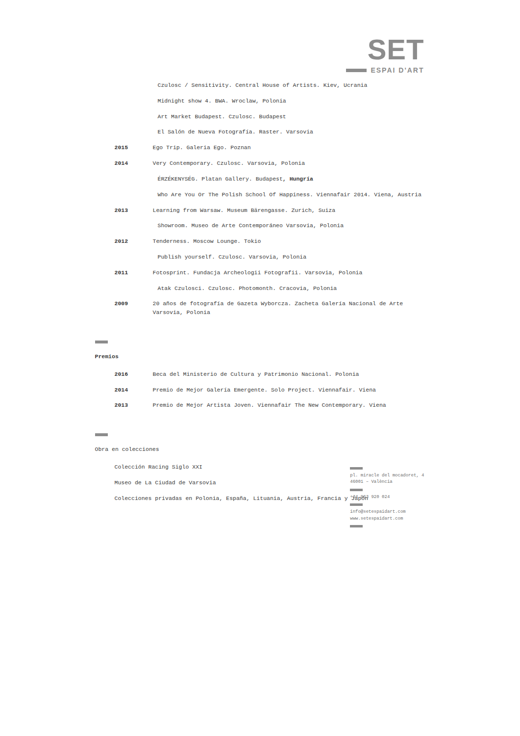SET ESPAI D'ART
| | Czulosc / Sensitivity. Central House of Artists. Kiev, Ucrania |
| | Midnight show 4. BWA. Wroclaw, Polonia |
| | Art Market Budapest. Czulosc. Budapest |
| | El Salón de Nueva Fotografía. Raster. Varsovia |
| 2015 | Ego Trip. Galeria Ego. Poznan |
| 2014 | Very Contemporary. Czulosc. Varsovia, Polonia |
| | ÉRZÉKENYSÉG. Platan Gallery. Budapest , Hungría |
| | Who Are You Or The Polish School Of Happiness. Viennafair 2014. Viena, Austria |
| 2013 | Learning from Warsaw. Museum Bärengasse. Zurich, Suiza |
| | Showroom. Museo de Arte Contemporáneo Varsovia, Polonia |
| 2012 | Tenderness. Moscow Lounge. Tokio |
| | Publish yourself. Czulosc. Varsovia, Polonia |
| 2011 | Fotosprint. Fundacja Archeologii Fotografii. Varsovia, Polonia |
| | Atak Czulosci. Czulosc. Photomonth. Cracovia, Polonia |
| 2009 | 20 años de fotografía de Gazeta Wyborcza. Zacheta Galería Nacional de Arte Varsovia, Polonia |
Premios
| 2016 | Beca del Ministerio de Cultura y Patrimonio Nacional. Polonia |
| 2014 | Premio de Mejor Galería Emergente. Solo Project. Viennafair. Viena |
| 2013 | Premio de Mejor Artista Joven. Viennafair The New Contemporary. Viena |
Obra en colecciones
Colección Racing Siglo XXI
Museo de La Ciudad de Varsovia
Colecciones privadas en Polonia, España, Lituania, Austria, Francia y Japón
pl. miracle del mocadoret, 4
46001 – València
+34 963 920 024
info@setespaidart.com
www.setespaidart.com